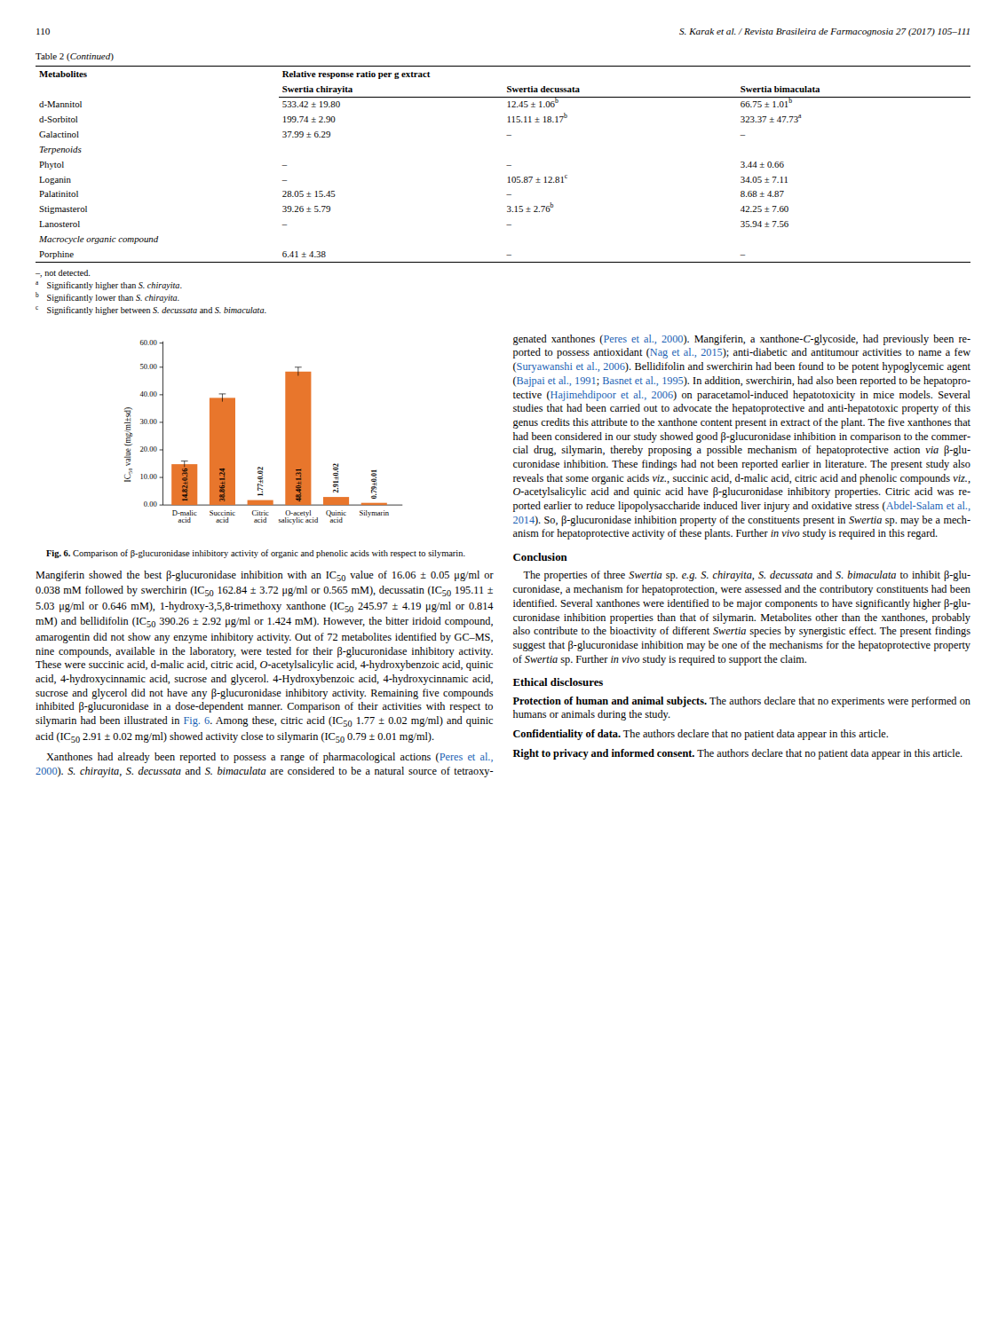110 S. Karak et al. / Revista Brasileira de Farmacognosia 27 (2017) 105–111
Table 2 (Continued)
| Metabolites | Relative response ratio per g extract |
| --- | --- |
| Swertia chirayita | Swertia decussata | Swertia bimaculata |
| d-Mannitol | 533.42 ± 19.80 | 12.45 ± 1.06 b | 66.75 ± 1.01 b |
| d-Sorbitol | 199.74 ± 2.90 | 115.11 ± 18.17 b | 323.37 ± 47.73 a |
| Galactinol | 37.99 ± 6.29 | – | – |
| Terpenoids |
| Phytol | – | – | 3.44 ± 0.66 |
| Loganin | – | 105.87 ± 12.81 c | 34.05 ± 7.11 |
| Palatinitol | 28.05 ± 15.45 | – | 8.68 ± 4.87 |
| Stigmasterol | 39.26 ± 5.79 | 3.15 ± 2.76 b | 42.25 ± 7.60 |
| Lanosterol | – | – | 35.94 ± 7.56 |
| Macrocycle organic compound |
| Porphine | 6.41 ± 4.38 | – | – |
–, not detected.
a Significantly higher than S. chirayita.
b Significantly lower than S. chirayita.
c Significantly higher between S. decussata and S. bimaculata.
0.00 10.00 20.00 30.00 40.00 50.00 60.00 IC₅₀ value (mg/ml±sd) 14.82±0.36 38.86±1.24 1.77±0.02 48.40±1.31 2.91±0.02 0.79±0.01 D-malic acid Succinic acid Citric acid O-acetyl salicylic acid Quinic acid Silymarin
Fig. 6. Comparison of β-glucuronidase inhibitory activity of organic and phenolic acids with respect to silymarin.
Mangiferin showed the best β-glucuronidase inhibition with an IC50 value of 16.06 ± 0.05 μg/ml or 0.038 mM followed by swerchirin (IC50 162.84 ± 3.72 μg/ml or 0.565 mM), decussatin (IC50 195.11 ± 5.03 μg/ml or 0.646 mM), 1-hydroxy-3,5,8-trimethoxy xanthone (IC50 245.97 ± 4.19 μg/ml or 0.814 mM) and bellidifolin (IC50 390.26 ± 2.92 μg/ml or 1.424 mM). However, the bitter iridoid compound, amarogentin did not show any enzyme inhibitory activity. Out of 72 metabolites identified by GC–MS, nine compounds, available in the laboratory, were tested for their β-glucuronidase inhibitory activity. These were succinic acid, d-malic acid, citric acid, O-acetylsalicylic acid, 4-hydroxybenzoic acid, quinic acid, 4-hydroxycinnamic acid, sucrose and glycerol. 4-Hydroxybenzoic acid, 4-hydroxycinnamic acid, sucrose and glycerol did not have any β-glucuronidase inhibitory activity. Remaining five compounds inhibited β-glucuronidase in a dose-dependent manner. Comparison of their activities with respect to silymarin had been illustrated in Fig. 6. Among these, citric acid (IC50 1.77 ± 0.02 mg/ml) and quinic acid (IC50 2.91 ± 0.02 mg/ml) showed activity close to silymarin (IC50 0.79 ± 0.01 mg/ml).
Xanthones had already been reported to possess a range of pharmacological actions (Peres et al., 2000). S. chirayita, S. decussata and S. bimaculata are considered to be a natural source of tetraoxygenated xanthones (Peres et al., 2000). Mangiferin, a xanthone-C-glycoside, had previously been reported to possess antioxidant (Nag et al., 2015); anti-diabetic and antitumour activities to name a few (Suryawanshi et al., 2006). Bellidifolin and swerchirin had been found to be potent hypoglycemic agent (Bajpai et al., 1991; Basnet et al., 1995). In addition, swerchirin, had also been reported to be hepatoprotective (Hajimehdipoor et al., 2006) on paracetamol-induced hepatotoxicity in mice models. Several studies that had been carried out to advocate the hepatoprotective and anti-hepatotoxic property of this genus credits this attribute to the xanthone content present in extract of the plant. The five xanthones that had been considered in our study showed good β-glucuronidase inhibition in comparison to the commercial drug, silymarin, thereby proposing a possible mechanism of hepatoprotective action via β-glucuronidase inhibition. These findings had not been reported earlier in literature. The present study also reveals that some organic acids viz., succinic acid, d-malic acid, citric acid and phenolic compounds viz., O-acetylsalicylic acid and quinic acid have β-glucuronidase inhibitory properties. Citric acid was reported earlier to reduce lipopolysaccharide induced liver injury and oxidative stress (Abdel-Salam et al., 2014). So, β-glucuronidase inhibition property of the constituents present in Swertia sp. may be a mechanism for hepatoprotective activity of these plants. Further in vivo study is required in this regard.
Conclusion
The properties of three Swertia sp. e.g. S. chirayita, S. decussata and S. bimaculata to inhibit β-glucuronidase, a mechanism for hepatoprotection, were assessed and the contributory constituents had been identified. Several xanthones were identified to be major components to have significantly higher β-glucuronidase inhibition properties than that of silymarin. Metabolites other than the xanthones, probably also contribute to the bioactivity of different Swertia species by synergistic effect. The present findings suggest that β-glucuronidase inhibition may be one of the mechanisms for the hepatoprotective property of Swertia sp. Further in vivo study is required to support the claim.
Ethical disclosures
Protection of human and animal subjects. The authors declare that no experiments were performed on humans or animals during the study.
Confidentiality of data. The authors declare that no patient data appear in this article.
Right to privacy and informed consent. The authors declare that no patient data appear in this article.